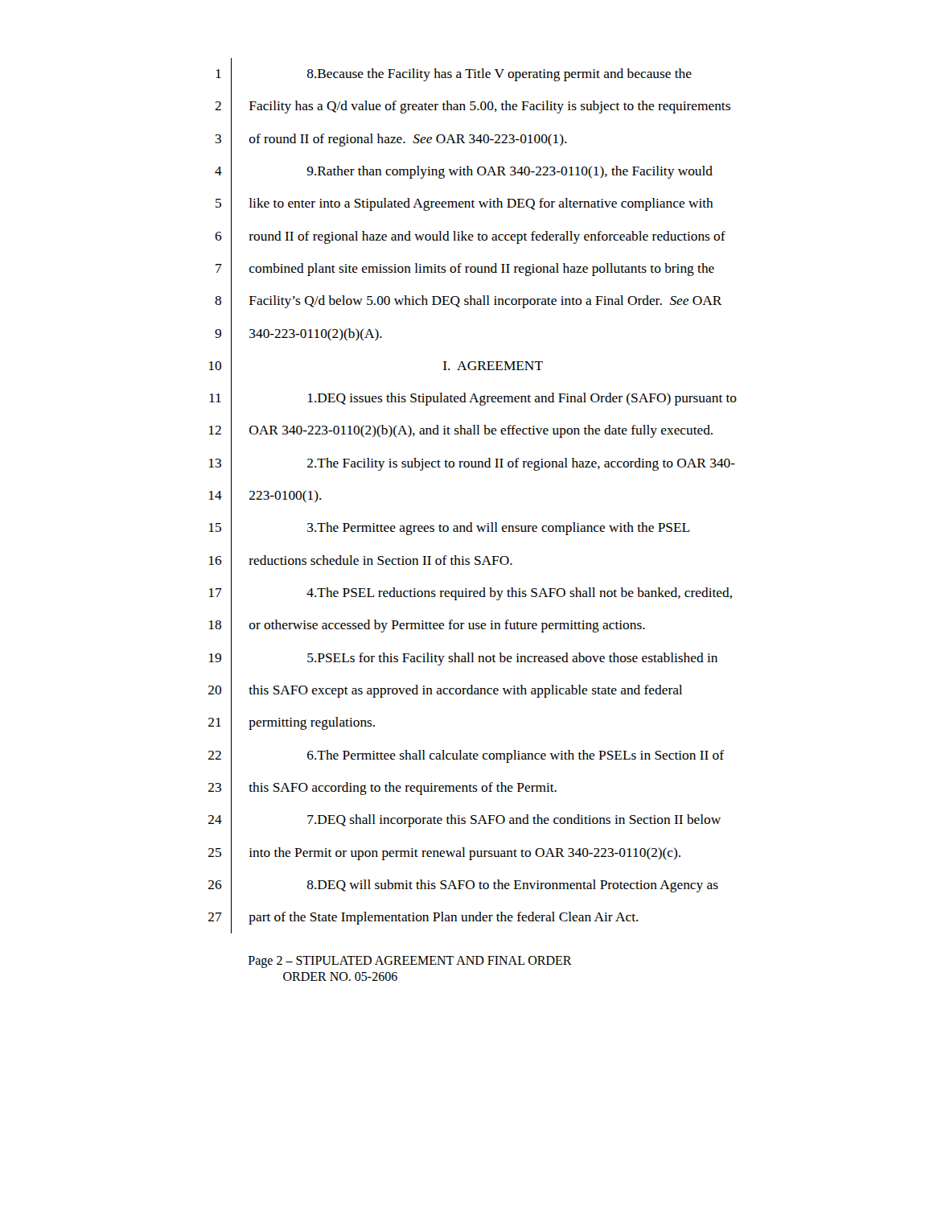1
2
3
4
5
6
7
8
9
10
11
12
13
14
15
16
17
18
19
20
21
22
23
24
25
26
27
8. Because the Facility has a Title V operating permit and because the Facility has a Q/d value of greater than 5.00, the Facility is subject to the requirements of round II of regional haze. See OAR 340-223-0100(1).
9. Rather than complying with OAR 340-223-0110(1), the Facility would like to enter into a Stipulated Agreement with DEQ for alternative compliance with round II of regional haze and would like to accept federally enforceable reductions of combined plant site emission limits of round II regional haze pollutants to bring the Facility’s Q/d below 5.00 which DEQ shall incorporate into a Final Order. See OAR 340-223-0110(2)(b)(A).
I. AGREEMENT
1. DEQ issues this Stipulated Agreement and Final Order (SAFO) pursuant to OAR 340-223-0110(2)(b)(A), and it shall be effective upon the date fully executed.
2. The Facility is subject to round II of regional haze, according to OAR 340-223-0100(1).
3. The Permittee agrees to and will ensure compliance with the PSEL reductions schedule in Section II of this SAFO.
4. The PSEL reductions required by this SAFO shall not be banked, credited, or otherwise accessed by Permittee for use in future permitting actions.
5. PSELs for this Facility shall not be increased above those established in this SAFO except as approved in accordance with applicable state and federal permitting regulations.
6. The Permittee shall calculate compliance with the PSELs in Section II of this SAFO according to the requirements of the Permit.
7. DEQ shall incorporate this SAFO and the conditions in Section II below into the Permit or upon permit renewal pursuant to OAR 340-223-0110(2)(c).
8. DEQ will submit this SAFO to the Environmental Protection Agency as part of the State Implementation Plan under the federal Clean Air Act.
Page 2 – STIPULATED AGREEMENT AND FINAL ORDER ORDER NO. 05-2606